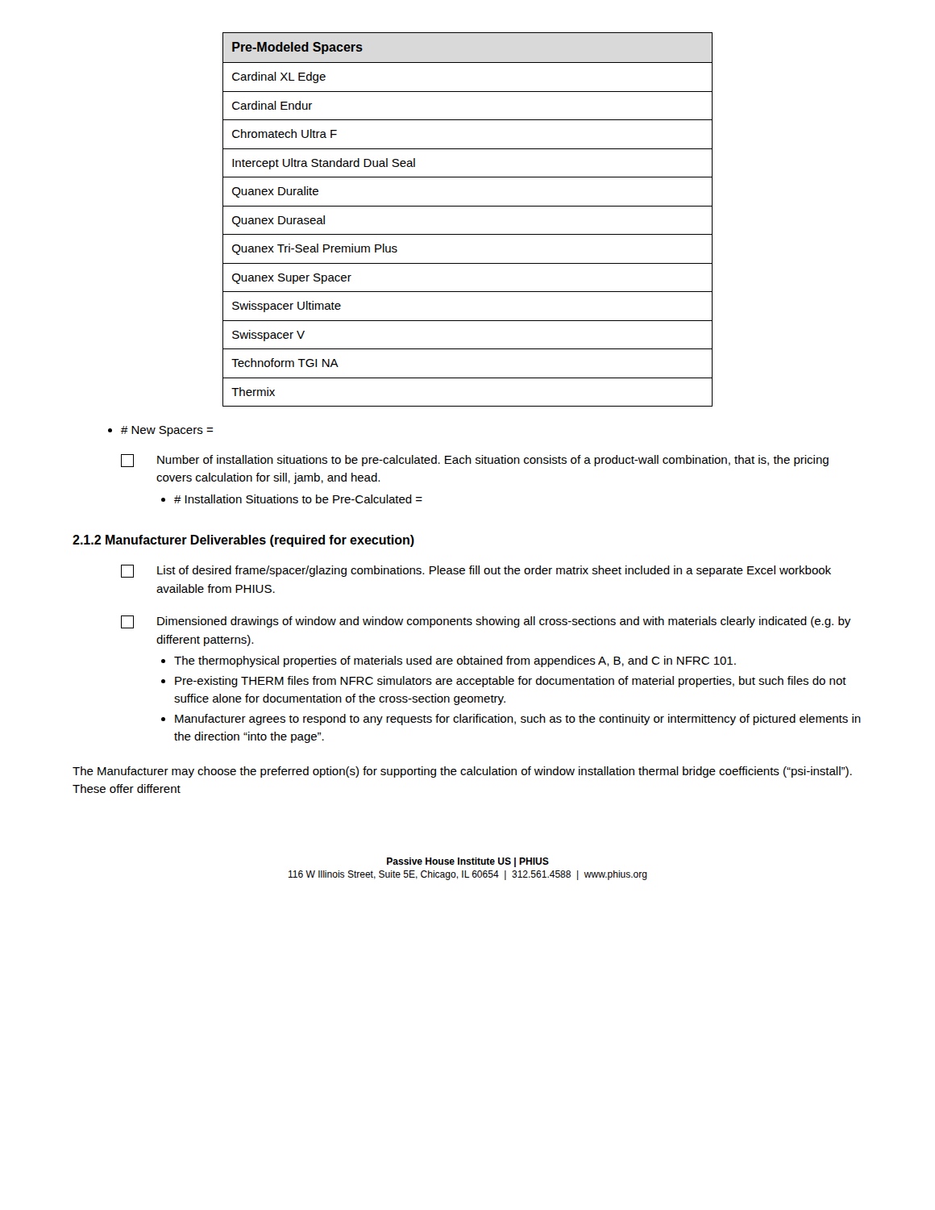| Pre-Modeled Spacers |
| --- |
| Cardinal XL Edge |
| Cardinal Endur |
| Chromatech Ultra F |
| Intercept Ultra Standard Dual Seal |
| Quanex Duralite |
| Quanex Duraseal |
| Quanex Tri-Seal Premium Plus |
| Quanex Super Spacer |
| Swisspacer Ultimate |
| Swisspacer V |
| Technoform TGI NA |
| Thermix |
# New Spacers =
Number of installation situations to be pre-calculated. Each situation consists of a product-wall combination, that is, the pricing covers calculation for sill, jamb, and head.
# Installation Situations to be Pre-Calculated =
2.1.2 Manufacturer Deliverables (required for execution)
List of desired frame/spacer/glazing combinations. Please fill out the order matrix sheet included in a separate Excel workbook available from PHIUS.
Dimensioned drawings of window and window components showing all cross-sections and with materials clearly indicated (e.g. by different patterns).
The thermophysical properties of materials used are obtained from appendices A, B, and C in NFRC 101.
Pre-existing THERM files from NFRC simulators are acceptable for documentation of material properties, but such files do not suffice alone for documentation of the cross-section geometry.
Manufacturer agrees to respond to any requests for clarification, such as to the continuity or intermittency of pictured elements in the direction “into the page”.
The Manufacturer may choose the preferred option(s) for supporting the calculation of window installation thermal bridge coefficients (“psi-install”). These offer different
Passive House Institute US | PHIUS
116 W Illinois Street, Suite 5E, Chicago, IL 60654 | 312.561.4588 | www.phius.org